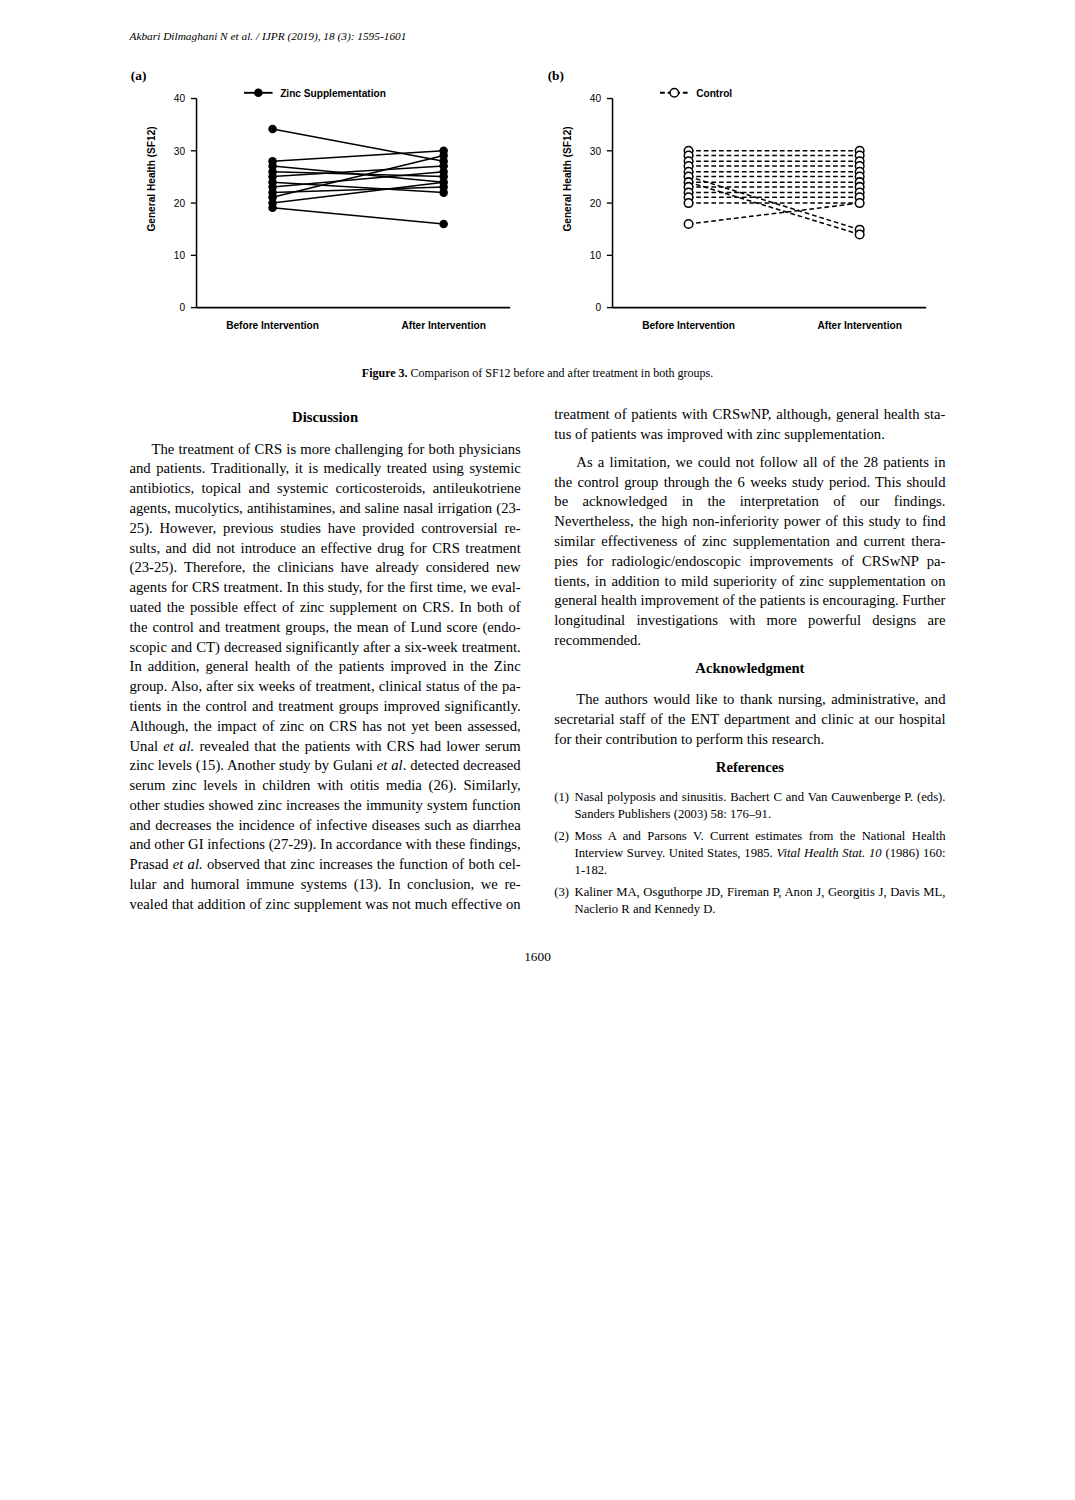Akbari Dilmaghani N et al. / IJPR (2019), 18 (3): 1595-1601
(a) 0 10 20 30 40 General Health (SF12) Zinc Supplementation Before Intervention After Intervention
(b) 0 10 20 30 40 General Health (SF12) Control Before Intervention After Intervention
Figure 3. Comparison of SF12 before and after treatment in both groups.
Discussion
The treatment of CRS is more challenging for both physicians and patients. Traditionally, it is medically treated using systemic antibiotics, topical and systemic corticosteroids, antileukotriene agents, mucolytics, antihistamines, and saline nasal irrigation (23-25). However, previous studies have provided controversial results, and did not introduce an effective drug for CRS treatment (23-25). Therefore, the clinicians have already considered new agents for CRS treatment. In this study, for the first time, we evaluated the possible effect of zinc supplement on CRS. In both of the control and treatment groups, the mean of Lund score (endoscopic and CT) decreased significantly after a six-week treatment. In addition, general health of the patients improved in the Zinc group. Also, after six weeks of treatment, clinical status of the patients in the control and treatment groups improved significantly. Although, the impact of zinc on CRS has not yet been assessed, Unal et al. revealed that the patients with CRS had lower serum zinc levels (15). Another study by Gulani et al. detected decreased serum zinc levels in children with otitis media (26). Similarly, other studies showed zinc increases the immunity system function and decreases the incidence of infective diseases such as diarrhea and other GI infections (27-29). In accordance with these findings, Prasad et al. observed that zinc increases the function of both cellular and humoral immune systems (13). In conclusion, we revealed that addition of zinc supplement was not much effective on treatment of patients with CRSwNP, although, general health status of patients was improved with zinc supplementation.
As a limitation, we could not follow all of the 28 patients in the control group through the 6 weeks study period. This should be acknowledged in the interpretation of our findings. Nevertheless, the high non-inferiority power of this study to find similar effectiveness of zinc supplementation and current therapies for radiologic/endoscopic improvements of CRSwNP patients, in addition to mild superiority of zinc supplementation on general health improvement of the patients is encouraging. Further longitudinal investigations with more powerful designs are recommended.
Acknowledgment
The authors would like to thank nursing, administrative, and secretarial staff of the ENT department and clinic at our hospital for their contribution to perform this research.
References
(1) Nasal polyposis and sinusitis. Bachert C and Van Cauwenberge P. (eds). Sanders Publishers (2003) 58: 176–91.
(2) Moss A and Parsons V. Current estimates from the National Health Interview Survey. United States, 1985. Vital Health Stat. 10 (1986) 160: 1-182.
(3) Kaliner MA, Osguthorpe JD, Fireman P, Anon J, Georgitis J, Davis ML, Naclerio R and Kennedy D.
1600